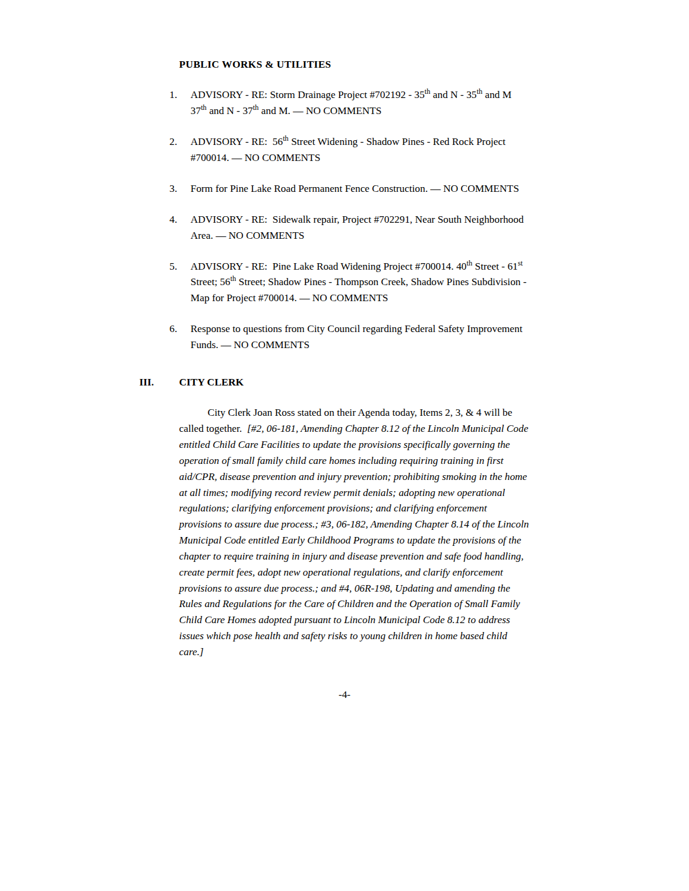PUBLIC WORKS & UTILITIES
1. ADVISORY - RE: Storm Drainage Project #702192 - 35th and N - 35th and M 37th and N - 37th and M. — NO COMMENTS
2. ADVISORY - RE: 56th Street Widening - Shadow Pines - Red Rock Project #700014. — NO COMMENTS
3. Form for Pine Lake Road Permanent Fence Construction. — NO COMMENTS
4. ADVISORY - RE: Sidewalk repair, Project #702291, Near South Neighborhood Area. — NO COMMENTS
5. ADVISORY - RE: Pine Lake Road Widening Project #700014. 40th Street - 61st Street; 56th Street; Shadow Pines - Thompson Creek, Shadow Pines Subdivision - Map for Project #700014. — NO COMMENTS
6. Response to questions from City Council regarding Federal Safety Improvement Funds. — NO COMMENTS
III. CITY CLERK
City Clerk Joan Ross stated on their Agenda today, Items 2, 3, & 4 will be called together. [#2, 06-181, Amending Chapter 8.12 of the Lincoln Municipal Code entitled Child Care Facilities to update the provisions specifically governing the operation of small family child care homes including requiring training in first aid/CPR, disease prevention and injury prevention; prohibiting smoking in the home at all times; modifying record review permit denials; adopting new operational regulations; clarifying enforcement provisions; and clarifying enforcement provisions to assure due process.; #3, 06-182, Amending Chapter 8.14 of the Lincoln Municipal Code entitled Early Childhood Programs to update the provisions of the chapter to require training in injury and disease prevention and safe food handling, create permit fees, adopt new operational regulations, and clarify enforcement provisions to assure due process.; and #4, 06R-198, Updating and amending the Rules and Regulations for the Care of Children and the Operation of Small Family Child Care Homes adopted pursuant to Lincoln Municipal Code 8.12 to address issues which pose health and safety risks to young children in home based child care.]
-4-